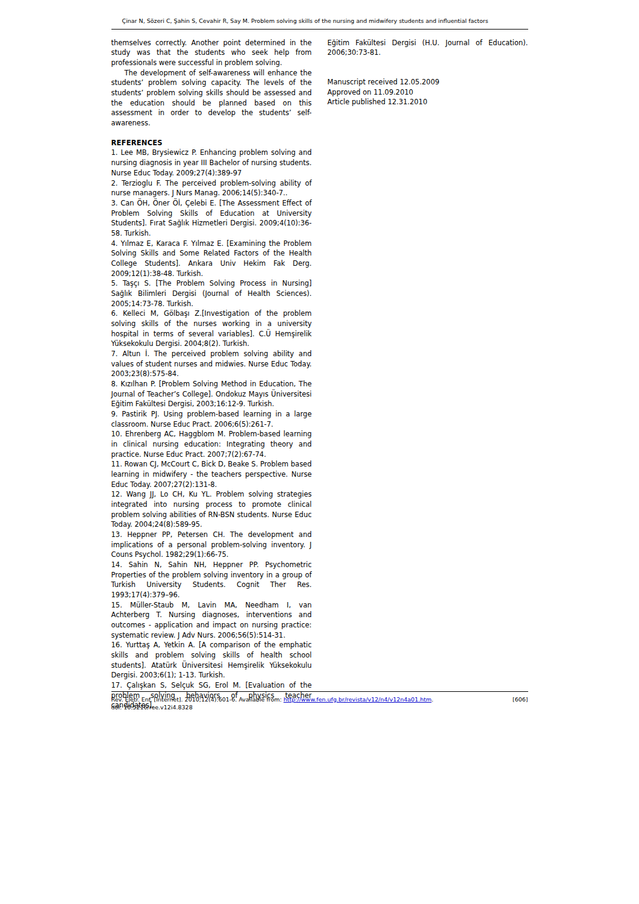Çinar N, Sözeri C, Şahin S, Cevahir R, Say M. Problem solving skills of the nursing and midwifery students and influential factors
themselves correctly. Another point determined in the study was that the students who seek help from professionals were successful in problem solving.
The development of self-awareness will enhance the students’ problem solving capacity. The levels of the students’ problem solving skills should be assessed and the education should be planned based on this assessment in order to develop the students’ self-awareness.
REFERENCES
1. Lee MB, Brysiewicz P. Enhancing problem solving and nursing diagnosis in year III Bachelor of nursing students. Nurse Educ Today. 2009;27(4):389-97
2. Terzioglu F. The perceived problem-solving ability of nurse managers. J Nurs Manag. 2006;14(5):340-7..
3. Can ÖH, Öner Öİ, Çelebi E. [The Assessment Effect of Problem Solving Skills of Education at University Students]. Fırat Sağlık Hizmetleri Dergisi. 2009;4(10):36-58. Turkish.
4. Yılmaz E, Karaca F. Yılmaz E. [Examining the Problem Solving Skills and Some Related Factors of the Health College Students]. Ankara Univ Hekim Fak Derg. 2009;12(1):38-48. Turkish.
5. Taşçı S. [The Problem Solving Process in Nursing] Sağlık Bilimleri Dergisi (Journal of Health Sciences). 2005;14:73-78. Turkish.
6. Kelleci M, Gölbaşı Z.[Investigation of the problem solving skills of the nurses working in a university hospital in terms of several variables]. C.Ü Hemşirelik Yüksekokulu Dergisi. 2004;8(2). Turkish.
7. Altun İ. The perceived problem solving ability and values of student nurses and midwies. Nurse Educ Today. 2003;23(8):575-84.
8. Kızılhan P. [Problem Solving Method in Education, The Journal of Teacher’s College]. Ondokuz Mayıs Üniversitesi Eğitim Fakültesi Dergisi, 2003;16:12-9. Turkish.
9. Pastirik PJ. Using problem-based learning in a large classroom. Nurse Educ Pract. 2006;6(5):261-7.
10. Ehrenberg AC, Haggblom M. Problem-based learning in clinical nursing education: Integrating theory and practice. Nurse Educ Pract. 2007;7(2):67-74.
11. Rowan CJ, McCourt C, Bick D, Beake S. Problem based learning in midwifery - the teachers perspective. Nurse Educ Today. 2007;27(2):131-8.
12. Wang JJ, Lo CH, Ku YL. Problem solving strategies integrated into nursing process to promote clinical problem solving abilities of RN-BSN students. Nurse Educ Today. 2004;24(8):589-95.
13. Heppner PP, Petersen CH. The development and implications of a personal problem-solving inventory. J Couns Psychol. 1982;29(1):66-75.
14. Sahin N, Sahin NH, Heppner PP. Psychometric Properties of the problem solving inventory in a group of Turkish University Students. Cognit Ther Res. 1993;17(4):379–96.
15. Müller-Staub M, Lavin MA, Needham I, van Achterberg T. Nursing diagnoses, interventions and outcomes - application and impact on nursing practice: systematic review. J Adv Nurs. 2006;56(5):514-31.
16. Yurttaş A, Yetkin A. [A comparison of the emphatic skills and problem solving skills of health school students]. Atatürk Üniversitesi Hemşirelik Yüksekokulu Dergisi. 2003;6(1); 1-13. Turkish.
17. Çalışkan S, Selçuk SG, Erol M. [Evaluation of the problem solving behaviors of physics teacher candidates].
Eğitim Fakültesi Dergisi (H.U. Journal of Education). 2006;30:73-81.
Manuscript received 12.05.2009
Approved on 11.09.2010
Article published 12.31.2010
Rev. Eletr. Enf. [Internet]. 2010;12(4):601-6. Available from: http://www.fen.ufg.br/revista/v12/n4/v12n4a01.htm. doi: 10.5216/ree.v12i4.8328
[606]